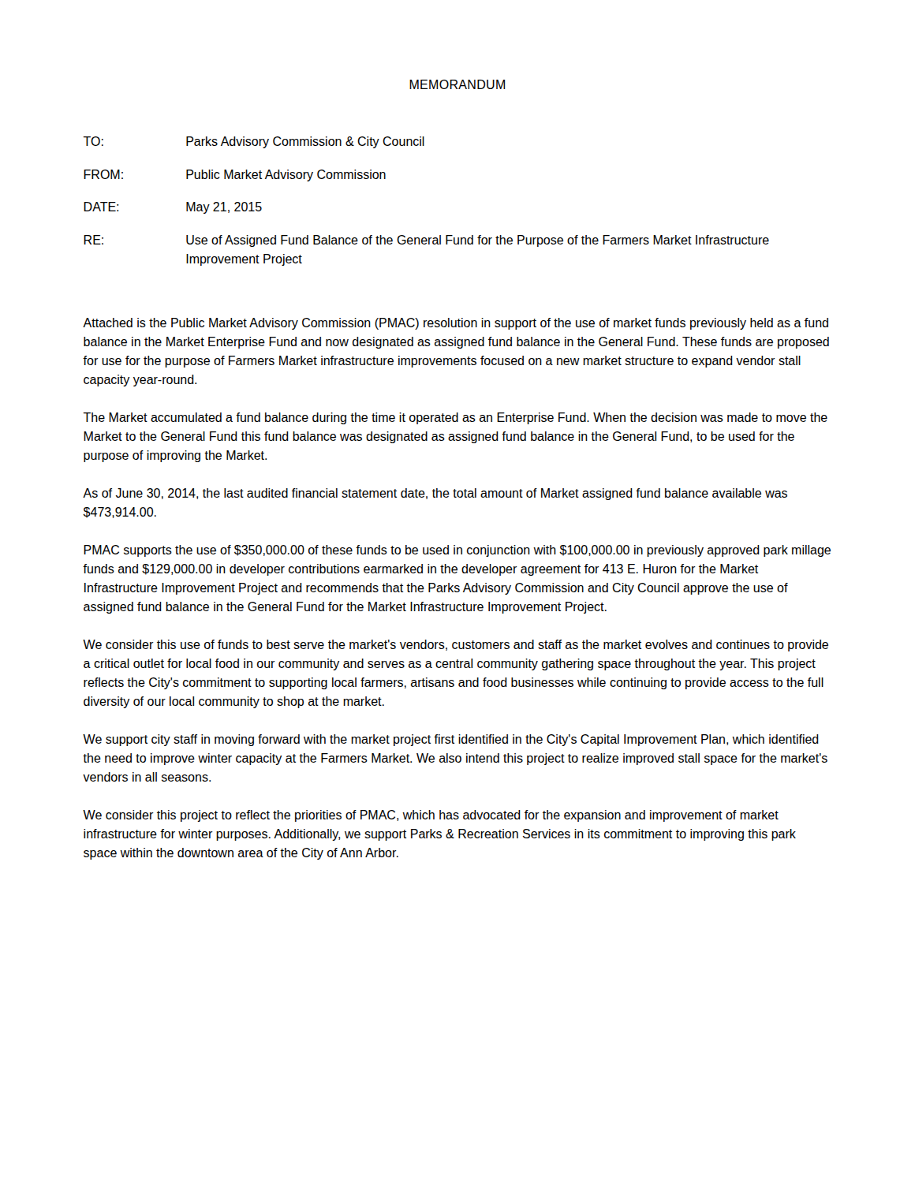MEMORANDUM
| TO: | Parks Advisory Commission & City Council |
| FROM: | Public Market Advisory Commission |
| DATE: | May 21, 2015 |
| RE: | Use of Assigned Fund Balance of the General Fund for the Purpose of the Farmers Market Infrastructure Improvement Project |
Attached is the Public Market Advisory Commission (PMAC) resolution in support of the use of market funds previously held as a fund balance in the Market Enterprise Fund and now designated as assigned fund balance in the General Fund. These funds are proposed for use for the purpose of Farmers Market infrastructure improvements focused on a new market structure to expand vendor stall capacity year-round.
The Market accumulated a fund balance during the time it operated as an Enterprise Fund. When the decision was made to move the Market to the General Fund this fund balance was designated as assigned fund balance in the General Fund, to be used for the purpose of improving the Market.
As of June 30, 2014, the last audited financial statement date, the total amount of Market assigned fund balance available was $473,914.00.
PMAC supports the use of $350,000.00 of these funds to be used in conjunction with $100,000.00 in previously approved park millage funds and $129,000.00 in developer contributions earmarked in the developer agreement for 413 E. Huron for the Market Infrastructure Improvement Project and recommends that the Parks Advisory Commission and City Council approve the use of assigned fund balance in the General Fund for the Market Infrastructure Improvement Project.
We consider this use of funds to best serve the market's vendors, customers and staff as the market evolves and continues to provide a critical outlet for local food in our community and serves as a central community gathering space throughout the year. This project reflects the City's commitment to supporting local farmers, artisans and food businesses while continuing to provide access to the full diversity of our local community to shop at the market.
We support city staff in moving forward with the market project first identified in the City's Capital Improvement Plan, which identified the need to improve winter capacity at the Farmers Market. We also intend this project to realize improved stall space for the market's vendors in all seasons.
We consider this project to reflect the priorities of PMAC, which has advocated for the expansion and improvement of market infrastructure for winter purposes. Additionally, we support Parks & Recreation Services in its commitment to improving this park space within the downtown area of the City of Ann Arbor.